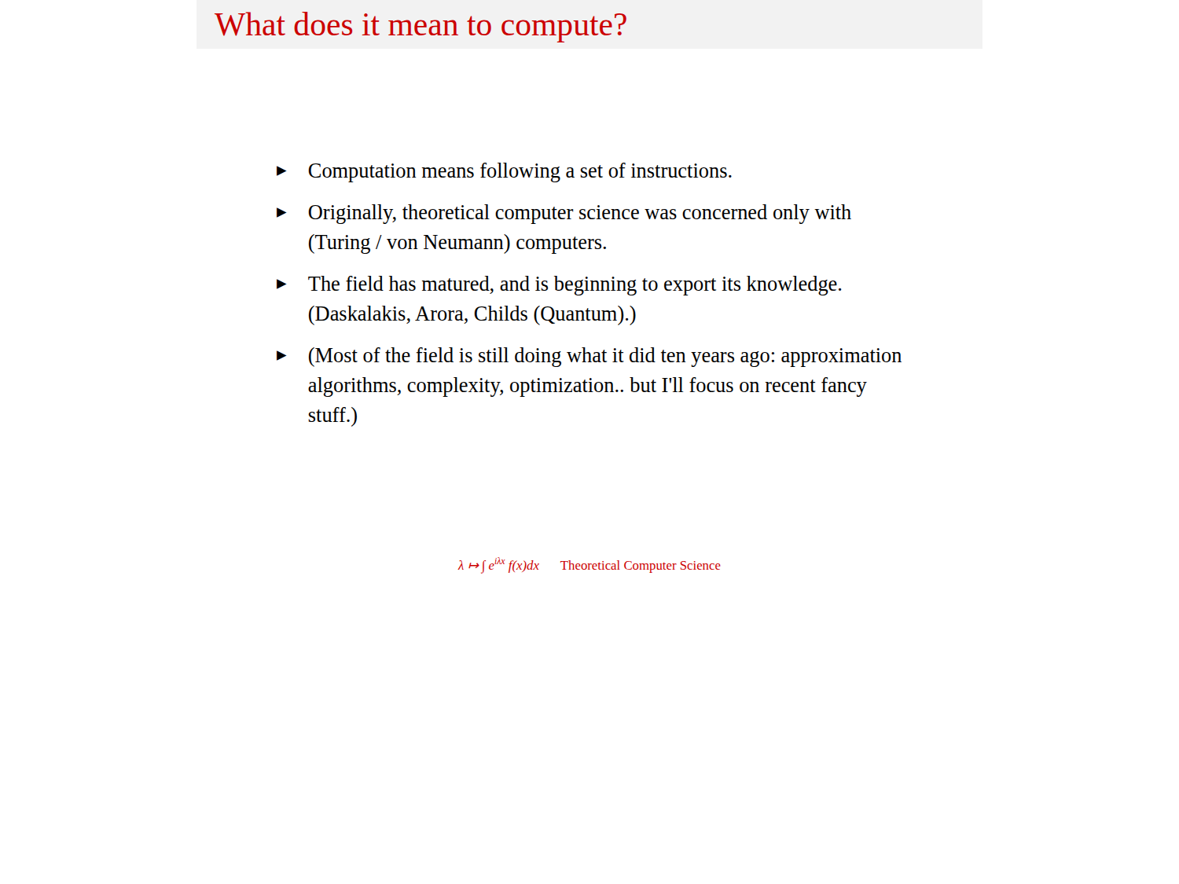What does it mean to compute?
Computation means following a set of instructions.
Originally, theoretical computer science was concerned only with (Turing / von Neumann) computers.
The field has matured, and is beginning to export its knowledge. (Daskalakis, Arora, Childs (Quantum).)
(Most of the field is still doing what it did ten years ago: approximation algorithms, complexity, optimization.. but I'll focus on recent fancy stuff.)
λ ↦ ∫ eiλx f(x)dx Theoretical Computer Science